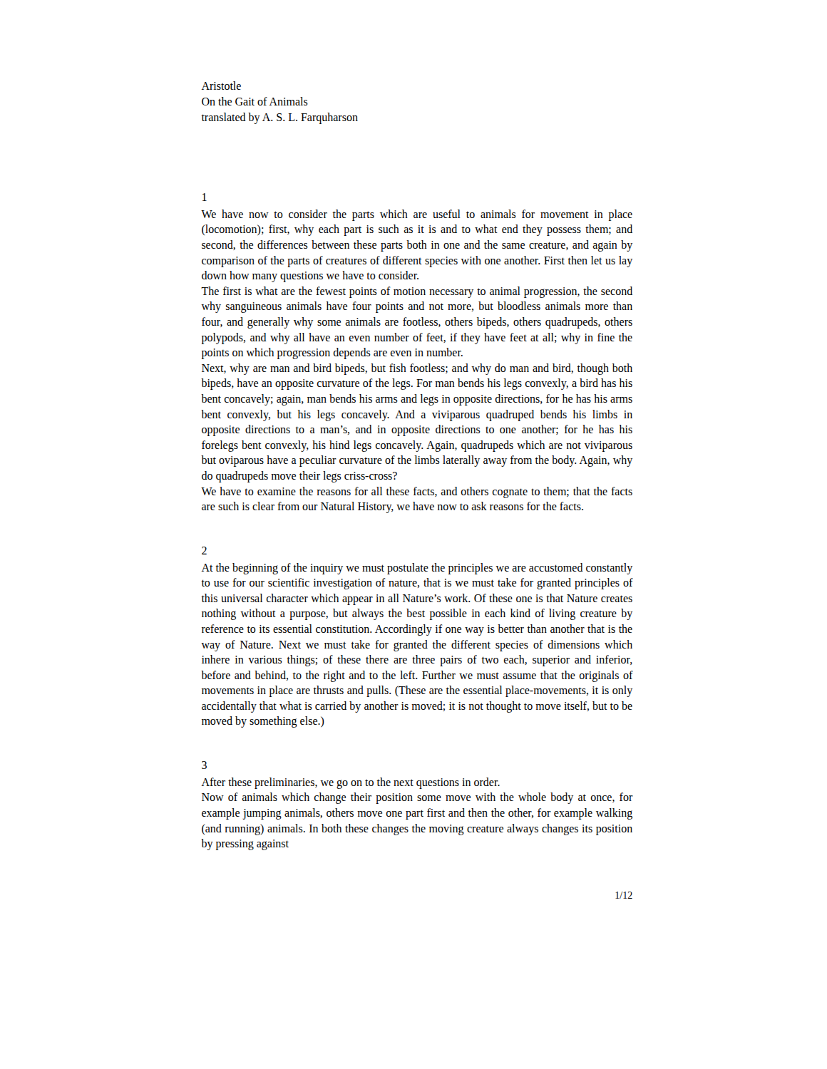Aristotle
On the Gait of Animals
translated by A. S. L. Farquharson
1
We have now to consider the parts which are useful to animals for movement in place (locomotion); first, why each part is such as it is and to what end they possess them; and second, the differences between these parts both in one and the same creature, and again by comparison of the parts of creatures of different species with one another. First then let us lay down how many questions we have to consider.
The first is what are the fewest points of motion necessary to animal progression, the second why sanguineous animals have four points and not more, but bloodless animals more than four, and generally why some animals are footless, others bipeds, others quadrupeds, others polypods, and why all have an even number of feet, if they have feet at all; why in fine the points on which progression depends are even in number.
Next, why are man and bird bipeds, but fish footless; and why do man and bird, though both bipeds, have an opposite curvature of the legs. For man bends his legs convexly, a bird has his bent concavely; again, man bends his arms and legs in opposite directions, for he has his arms bent convexly, but his legs concavely. And a viviparous quadruped bends his limbs in opposite directions to a man’s, and in opposite directions to one another; for he has his forelegs bent convexly, his hind legs concavely. Again, quadrupeds which are not viviparous but oviparous have a peculiar curvature of the limbs laterally away from the body. Again, why do quadrupeds move their legs criss-cross?
We have to examine the reasons for all these facts, and others cognate to them; that the facts are such is clear from our Natural History, we have now to ask reasons for the facts.
2
At the beginning of the inquiry we must postulate the principles we are accustomed constantly to use for our scientific investigation of nature, that is we must take for granted principles of this universal character which appear in all Nature’s work. Of these one is that Nature creates nothing without a purpose, but always the best possible in each kind of living creature by reference to its essential constitution. Accordingly if one way is better than another that is the way of Nature. Next we must take for granted the different species of dimensions which inhere in various things; of these there are three pairs of two each, superior and inferior, before and behind, to the right and to the left. Further we must assume that the originals of movements in place are thrusts and pulls. (These are the essential place-movements, it is only accidentally that what is carried by another is moved; it is not thought to move itself, but to be moved by something else.)
3
After these preliminaries, we go on to the next questions in order.
Now of animals which change their position some move with the whole body at once, for example jumping animals, others move one part first and then the other, for example walking (and running) animals. In both these changes the moving creature always changes its position by pressing against
1/12